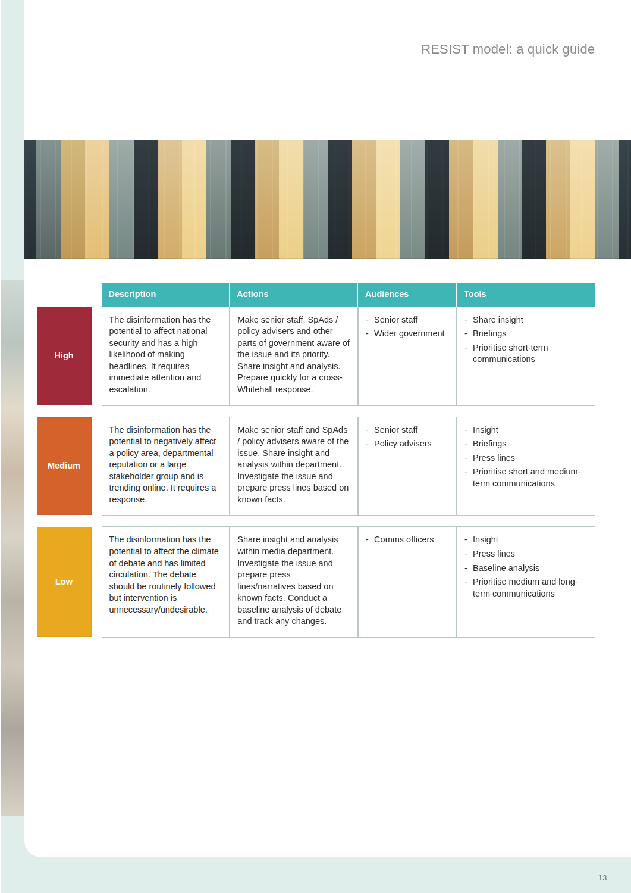RESIST model: a quick guide
| Description | Actions | Audiences | Tools |
| --- | --- | --- | --- |
| High The disinformation has the potential to affect national security and has a high likelihood of making headlines. It requires immediate attention and escalation. | Make senior staff, SpAds / policy advisers and other parts of government aware of the issue and its priority. Share insight and analysis. Prepare quickly for a cross-Whitehall response. | Senior staff Wider government | Share insight Briefings Prioritise short-term communications |
| Medium The disinformation has the potential to negatively affect a policy area, departmental reputation or a large stakeholder group and is trending online. It requires a response. | Make senior staff and SpAds / policy advisers aware of the issue. Share insight and analysis within department. Investigate the issue and prepare press lines based on known facts. | Senior staff Policy advisers | Insight Briefings Press lines Prioritise short and medium-term communications |
| Low The disinformation has the potential to affect the climate of debate and has limited circulation. The debate should be routinely followed but intervention is unnecessary/undesirable. | Share insight and analysis within media department. Investigate the issue and prepare press lines/narratives based on known facts. Conduct a baseline analysis of debate and track any changes. | Comms officers | Insight Press lines Baseline analysis Prioritise medium and long-term communications |
13